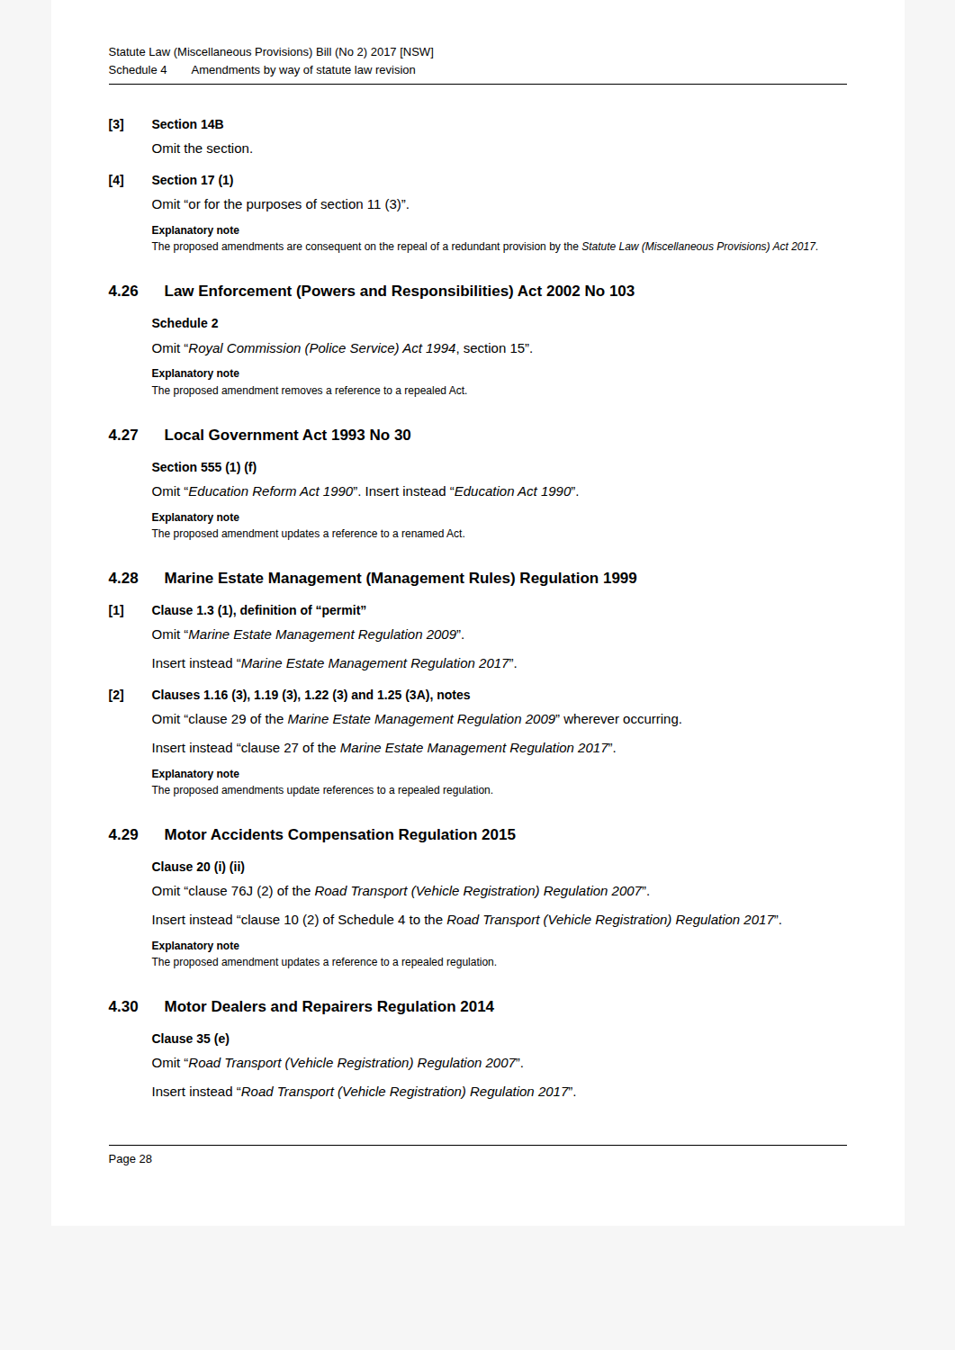Statute Law (Miscellaneous Provisions) Bill (No 2) 2017 [NSW] Schedule 4 Amendments by way of statute law revision
[3] Section 14B
Omit the section.
[4] Section 17 (1)
Omit “or for the purposes of section 11 (3)”.
Explanatory note
The proposed amendments are consequent on the repeal of a redundant provision by the Statute Law (Miscellaneous Provisions) Act 2017.
4.26 Law Enforcement (Powers and Responsibilities) Act 2002 No 103
Schedule 2
Omit “Royal Commission (Police Service) Act 1994, section 15”.
Explanatory note
The proposed amendment removes a reference to a repealed Act.
4.27 Local Government Act 1993 No 30
Section 555 (1) (f)
Omit “Education Reform Act 1990”. Insert instead “Education Act 1990”.
Explanatory note
The proposed amendment updates a reference to a renamed Act.
4.28 Marine Estate Management (Management Rules) Regulation 1999
[1] Clause 1.3 (1), definition of “permit”
Omit “Marine Estate Management Regulation 2009”.
Insert instead “Marine Estate Management Regulation 2017”.
[2] Clauses 1.16 (3), 1.19 (3), 1.22 (3) and 1.25 (3A), notes
Omit “clause 29 of the Marine Estate Management Regulation 2009” wherever occurring.
Insert instead “clause 27 of the Marine Estate Management Regulation 2017”.
Explanatory note
The proposed amendments update references to a repealed regulation.
4.29 Motor Accidents Compensation Regulation 2015
Clause 20 (i) (ii)
Omit “clause 76J (2) of the Road Transport (Vehicle Registration) Regulation 2007”.
Insert instead “clause 10 (2) of Schedule 4 to the Road Transport (Vehicle Registration) Regulation 2017”.
Explanatory note
The proposed amendment updates a reference to a repealed regulation.
4.30 Motor Dealers and Repairers Regulation 2014
Clause 35 (e)
Omit “Road Transport (Vehicle Registration) Regulation 2007”.
Insert instead “Road Transport (Vehicle Registration) Regulation 2017”.
Page 28